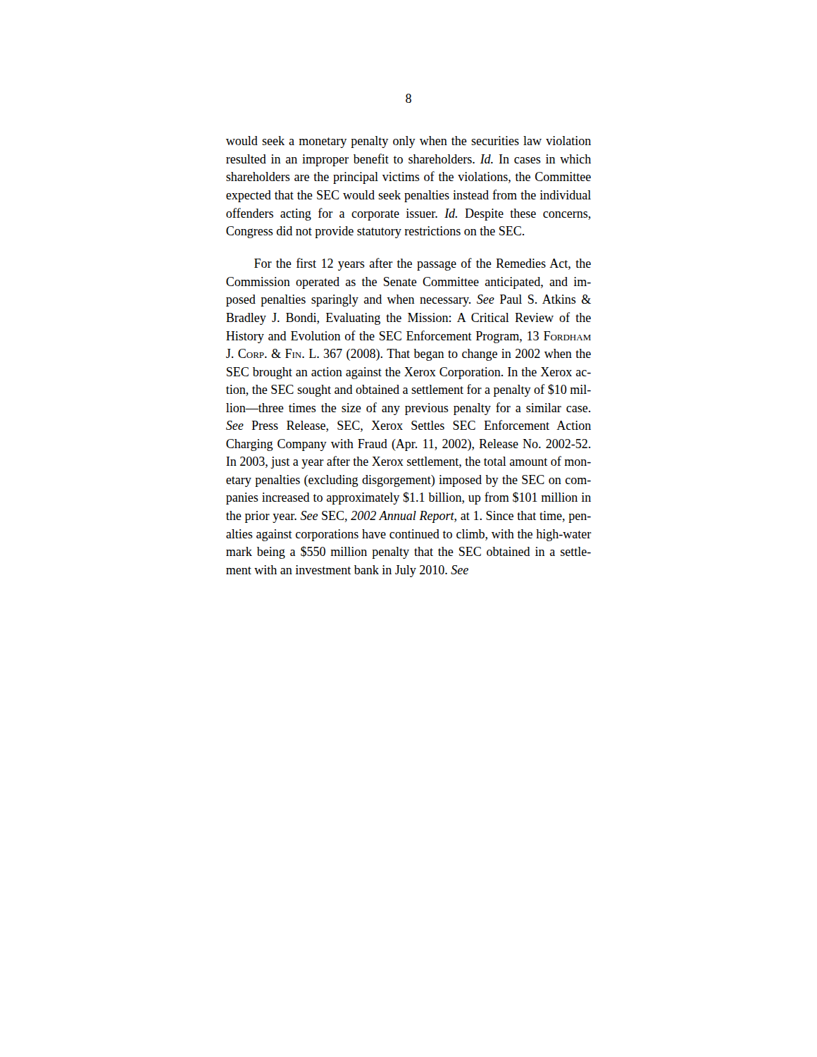8
would seek a monetary penalty only when the securities law violation resulted in an improper benefit to shareholders. Id. In cases in which shareholders are the principal victims of the violations, the Committee expected that the SEC would seek penalties instead from the individual offenders acting for a corporate issuer. Id. Despite these concerns, Congress did not provide statutory restrictions on the SEC.
For the first 12 years after the passage of the Remedies Act, the Commission operated as the Senate Committee anticipated, and imposed penalties sparingly and when necessary. See Paul S. Atkins & Bradley J. Bondi, Evaluating the Mission: A Critical Review of the History and Evolution of the SEC Enforcement Program, 13 Fordham J. Corp. & Fin. L. 367 (2008). That began to change in 2002 when the SEC brought an action against the Xerox Corporation. In the Xerox action, the SEC sought and obtained a settlement for a penalty of $10 million—three times the size of any previous penalty for a similar case. See Press Release, SEC, Xerox Settles SEC Enforcement Action Charging Company with Fraud (Apr. 11, 2002), Release No. 2002-52. In 2003, just a year after the Xerox settlement, the total amount of monetary penalties (excluding disgorgement) imposed by the SEC on companies increased to approximately $1.1 billion, up from $101 million in the prior year. See SEC, 2002 Annual Report, at 1. Since that time, penalties against corporations have continued to climb, with the high-water mark being a $550 million penalty that the SEC obtained in a settlement with an investment bank in July 2010. See